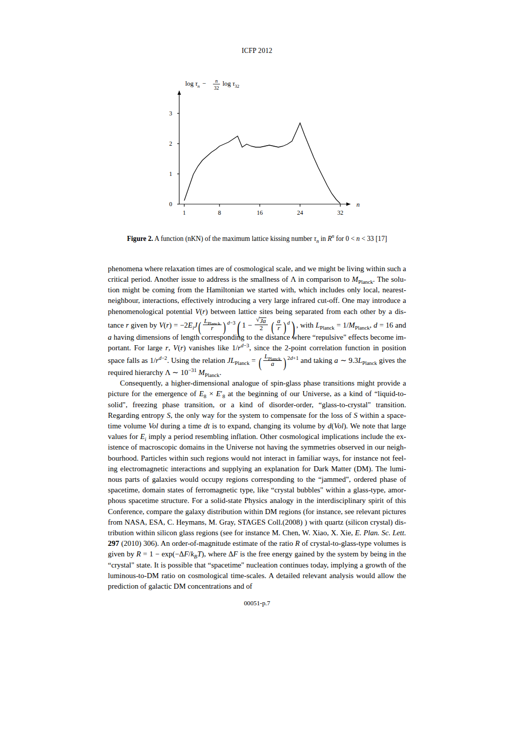ICFP 2012
0 1 2 3 1 8 16 24 32 n logτn− n 32 logτ32
Figure 2. A function (nKN) of the maximum lattice kissing number τn in Rn for 0 < n < 33 [17]
phenomena where relaxation times are of cosmological scale, and we might be living within such a critical period. Another issue to address is the smallness of Λ in comparison to MPlanck. The solution might be coming from the Hamiltonian we started with, which includes only local, nearest-neighbour, interactions, effectively introducing a very large infrared cut-off. One may introduce a phenomenological potential V(r) between lattice sites being separated from each other by a distance r given by V(r) = −2EiJ(LPlanck r)d−3(1 − Ja 2 (ar)d), with LPlanck = 1/MPlanck, d = 16 and a having dimensions of length corresponding to the distance where “repulsive" effects become important. For large r, V(r) vanishes like 1/rd−3, since the 2-point correlation function in position space falls as 1/rd−2. Using the relation JLPlanck = (LPlanck a)2d+1 and taking a ∼ 9.3LPlanck gives the required hierarchy Λ ∼ 10−31 MPlanck.
Consequently, a higher-dimensional analogue of spin-glass phase transitions might provide a picture for the emergence of E8 × E′8 at the beginning of our Universe, as a kind of “liquid-to-solid", freezing phase transition, or a kind of disorder-order, “glass-to-crystal" transition. Regarding entropy S, the only way for the system to compensate for the loss of S within a spacetime volume Vol during a time dt is to expand, changing its volume by d(Vol). We note that large values for Ei imply a period resembling inflation. Other cosmological implications include the existence of macroscopic domains in the Universe not having the symmetries observed in our neighbourhood. Particles within such regions would not interact in familiar ways, for instance not feeling electromagnetic interactions and supplying an explanation for Dark Matter (DM). The luminous parts of galaxies would occupy regions corresponding to the “jammed", ordered phase of spacetime, domain states of ferromagnetic type, like “crystal bubbles" within a glass-type, amorphous spacetime structure. For a solid-state Physics analogy in the interdisciplinary spirit of this Conference, compare the galaxy distribution within DM regions (for instance, see relevant pictures from NASA, ESA, C. Heymans, M. Gray, STAGES Coll.(2008) ) with quartz (silicon crystal) distribution within silicon glass regions (see for instance M. Chen, W. Xiao, X. Xie, E. Plan. Sc. Lett. 297 (2010) 306). An order-of-magnitude estimate of the ratio R of crystal-to-glass-type volumes is given by R = 1 − exp(−ΔF/kBT), where ΔF is the free energy gained by the system by being in the “crystal" state. It is possible that “spacetime" nucleation continues today, implying a growth of the luminous-to-DM ratio on cosmological time-scales. A detailed relevant analysis would allow the prediction of galactic DM concentrations and of
00051-p.7